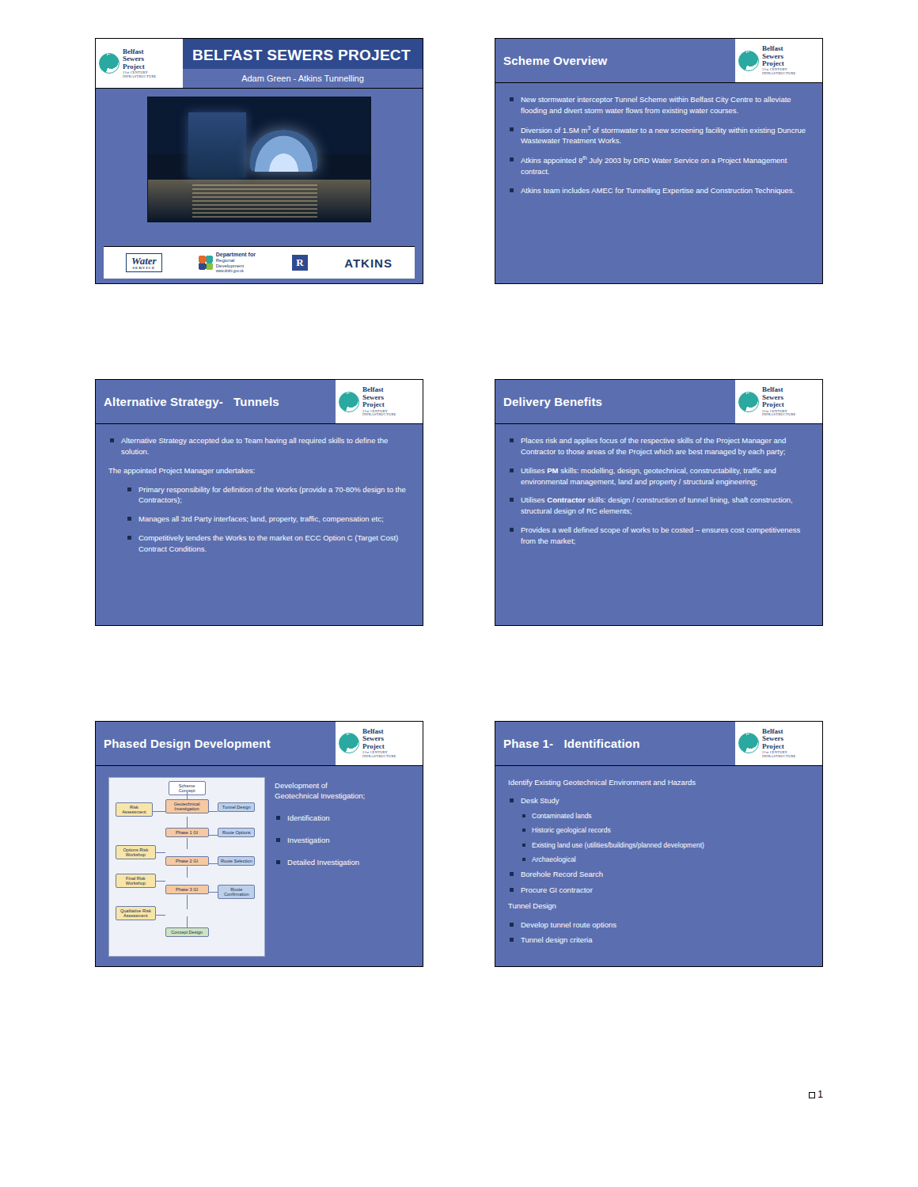Belfast Sewers Project 21st CENTURY INFRASTRUCTURE
BELFAST SEWERS PROJECT
Adam Green - Atkins Tunnelling
WaterSERVICE
Department for Regional
Development
www.drdni.gov.uk
R
ATKINS
Scheme Overview
Belfast Sewers Project 21st CENTURY INFRASTRUCTURE
New stormwater interceptor Tunnel Scheme within Belfast City Centre to alleviate flooding and divert storm water flows from existing water courses.
Diversion of 1.5M m3 of stormwater to a new screening facility within existing Duncrue Wastewater Treatment Works.
Atkins appointed 8th July 2003 by DRD Water Service on a Project Management contract.
Atkins team includes AMEC for Tunnelling Expertise and Construction Techniques.
Alternative Strategy- Tunnels
Belfast Sewers Project 21st CENTURY INFRASTRUCTURE
Alternative Strategy accepted due to Team having all required skills to define the solution.
The appointed Project Manager undertakes:
Primary responsibility for definition of the Works (provide a 70-80% design to the Contractors);
Manages all 3rd Party interfaces; land, property, traffic, compensation etc;
Competitively tenders the Works to the market on ECC Option C (Target Cost) Contract Conditions.
Delivery Benefits
Belfast Sewers Project 21st CENTURY INFRASTRUCTURE
Places risk and applies focus of the respective skills of the Project Manager and Contractor to those areas of the Project which are best managed by each party;
Utilises PM skills: modelling, design, geotechnical, constructability, traffic and environmental management, land and property / structural engineering;
Utilises Contractor skills: design / construction of tunnel lining, shaft construction, structural design of RC elements;
Provides a well defined scope of works to be costed – ensures cost competitiveness from the market;
Phased Design Development
Belfast Sewers Project 21st CENTURY INFRASTRUCTURE
Scheme Concept Risk Assessment Geotechnical
Investigation Tunnel Design Phase 1 GI Route Options Options Risk Workshop Phase 2 GI Route Selection Final Risk Workshop Phase 3 GI Route Confirmation Qualitative Risk
Assessment Concept Design
Development of
Geotechnical Investigation;
Identification
Investigation
Detailed Investigation
Phase 1- Identification
Belfast Sewers Project 21st CENTURY INFRASTRUCTURE
Identify Existing Geotechnical Environment and Hazards
Desk Study
Contaminated lands
Historic geological records
Existing land use (utilities/buildings/planned development)
Archaeological
Borehole Record Search
Procure GI contractor
Tunnel Design
Develop tunnel route options
Tunnel design criteria
1